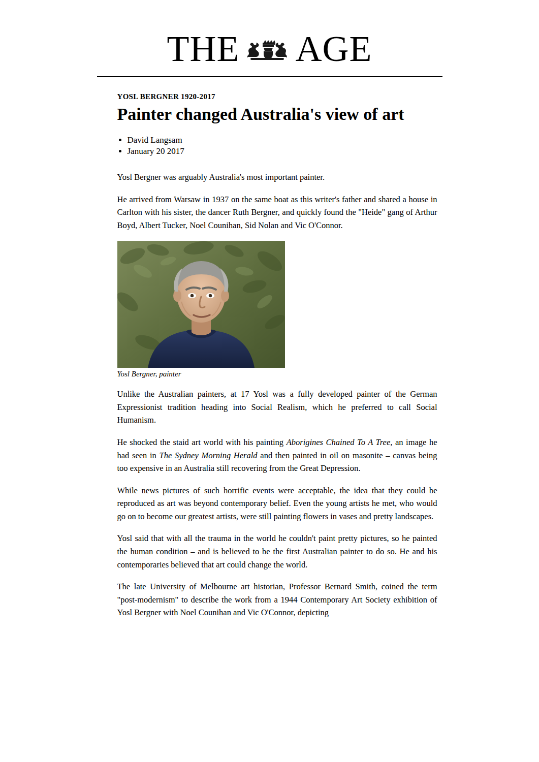THE AGE
YOSL BERGNER 1920-2017
Painter changed Australia's view of art
David Langsam
January 20 2017
Yosl Bergner was arguably Australia's most important painter.
He arrived from Warsaw in 1937 on the same boat as this writer's father and shared a house in Carlton with his sister, the dancer Ruth Bergner, and quickly found the "Heide" gang of Arthur Boyd, Albert Tucker, Noel Counihan, Sid Nolan and Vic O'Connor.
Yosl Bergner, painter
Unlike the Australian painters, at 17 Yosl was a fully developed painter of the German Expressionist tradition heading into Social Realism, which he preferred to call Social Humanism.
He shocked the staid art world with his painting Aborigines Chained To A Tree, an image he had seen in The Sydney Morning Herald and then painted in oil on masonite – canvas being too expensive in an Australia still recovering from the Great Depression.
While news pictures of such horrific events were acceptable, the idea that they could be reproduced as art was beyond contemporary belief. Even the young artists he met, who would go on to become our greatest artists, were still painting flowers in vases and pretty landscapes.
Yosl said that with all the trauma in the world he couldn't paint pretty pictures, so he painted the human condition – and is believed to be the first Australian painter to do so. He and his contemporaries believed that art could change the world.
The late University of Melbourne art historian, Professor Bernard Smith, coined the term "post-modernism" to describe the work from a 1944 Contemporary Art Society exhibition of Yosl Bergner with Noel Counihan and Vic O'Connor, depicting